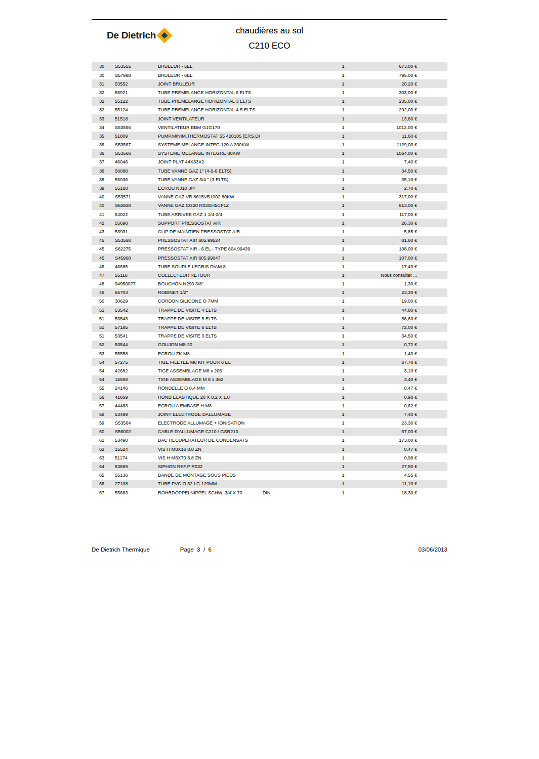De Dietrich
chaudières au sol
C210 ECO
| 30 | S53555 | BRULEUR - 5EL | 1 | 673,00 € | |
| 30 | S57988 | BRULEUR - 6EL | 1 | 795,00 € | |
| 31 | 53552 | JOINT BRULEUR | 1 | 20,20 € | |
| 32 | 56921 | TUBE PREMELANGE HORIZONTAL 6 ELTS | 1 | 303,00 € | |
| 32 | 55122 | TUBE PREMELANGE HORIZONTAL 3 ELTS | 1 | 235,00 € | |
| 32 | 55124 | TUBE PREMELANGE HORIZONTAL 4-5 ELTS | 1 | 292,00 € | |
| 33 | 51518 | JOINT VENTILATEUR | 1 | 13,80 € | |
| 34 | S53556 | VENTILATEUR EBM G1G170 | 1 | 1012,00 € | |
| 35 | 51809 | PUMP.MINIM.THERMOSTAT 55 420105 (ERS.DI | 1 | 11,60 € | |
| 36 | S53567 | SYSTEME MELANGE INTEG.120 A 200KW | 1 | 1129,00 € | |
| 36 | S53566 | SYSTEME MELANGE INTEGRE 80KW | 1 | 1064,00 € | |
| 37 | 46046 | JOINT PLAT 44X33X2 | 1 | 7,40 € | |
| 38 | 58088 | TUBE VANNE GAZ 1" (4-5-6 ELTS) | 1 | 34,50 € | |
| 38 | 56036 | TUBE VANNE GAZ 3/4 " (3 ELTS) | 1 | 35,10 € | |
| 39 | 55168 | ECROU N310 3/4 | 1 | 2,70 € | |
| 40 | S53571 | VANNE GAZ VR 8615VB1002 80KW | 1 | 317,00 € | |
| 40 | S62928 | VANNE GAZ CG20 R03GH5CF1Z | 1 | 813,00 € | |
| 41 | 54022 | TUBE ARRIVEE GAZ 1 1/4-3/4 | 1 | 117,00 € | |
| 42 | 55698 | SUPPORT PRESSOSTAT AIR | 1 | 26,30 € | |
| 43 | 53931 | CLIP DE MAINTIEN PRESSOSTAT AIR | 1 | 5,85 € | |
| 45 | S53568 | PRESSOSTAT AIR 605.99524 | 1 | 81,60 € | |
| 45 | S62275 | PRESSOSTAT AIR - 6 EL - TYPE 604.99439 | 1 | 108,00 € | |
| 45 | S45968 | PRESSOSTAT AIR 605.99047 | 1 | 107,00 € | |
| 46 | 46685 | TUBE SOUPLE LEGRIS DIAM.8 | 1 | 17,40 € | |
| 47 | 55116 | COLLECTEUR RETOUR | 1 | Nous consulter ... | |
| 48 | 94950077 | BOUCHON N290 3/8" | 1 | 1,30 € | |
| 49 | 55703 | ROBINET 1/2" | 1 | 23,30 € | |
| 50 | 30629 | CORDON SILICONE O 7MM | 1 | 19,00 € | |
| 51 | 53542 | TRAPPE DE VISITE 4 ELTS | 1 | 44,80 € | |
| 51 | 53543 | TRAPPE DE VISITE 5 ELTS | 1 | 56,60 € | |
| 51 | 57185 | TRAPPE DE VISITE 6 ELTS | 1 | 72,00 € | |
| 51 | 53541 | TRAPPE DE VISITE 3 ELTS | 1 | 34,50 € | |
| 52 | 53544 | GOUJON M8-20 | 1 | 0,72 € | |
| 53 | 55558 | ECROU ZK M8 | 1 | 1,40 € | |
| 54 | 57275 | TIGE FILETEE M8 KIT POUR 6 EL | 1 | 67,70 € | |
| 54 | 42682 | TIGE ASSEMBLAGE M8 x 206 | 1 | 3,10 € | |
| 54 | 15558 | TIGE ASSEMBLAGE M 8 x 452 | 1 | 3,40 € | |
| 55 | 24146 | RONDELLE O 8,4 MM | 1 | 0,47 € | |
| 56 | 41669 | ROND ELASTIQUE 20 X 8.2 X 1.0 | 1 | 0,98 € | |
| 57 | 44483 | ECROU A EMBASE H M8 | 1 | 0,62 € | |
| 58 | 53489 | JOINT ELECTRODE DALLUMAGE | 1 | 7,40 € | |
| 59 | S53564 | ELECTRODE ALLUMAGE + IONISATION | 1 | 23,30 € | |
| 60 | S56002 | CABLE D'ALLUMAGE C210 / GSR210 | 1 | 67,00 € | |
| 61 | 53490 | BAC RECUPERATEUR DE CONDENSATS | 1 | 173,00 € | |
| 62 | 15524 | VIS H M8X16 8.8 ZN | 1 | 0,47 € | |
| 63 | 51174 | VIS H M8X70 8.8 ZN | 1 | 0,98 € | |
| 64 | 53559 | SIPHON REF.P R032 | 1 | 27,90 € | |
| 65 | 55136 | BANDE DE MONTAGE SOUS PIEDS | 1 | 4,55 € | |
| 66 | 27108 | TUBE PVC O 32 LG.120MM | 1 | 11,10 € | |
| 67 | 55683 | ROHRDOPPELNIPPEL SCHW. 3/4´X 70 DIN | 1 | 18,30 € | |
De Dietrich Thermique Page 3 / 6
03/06/2013